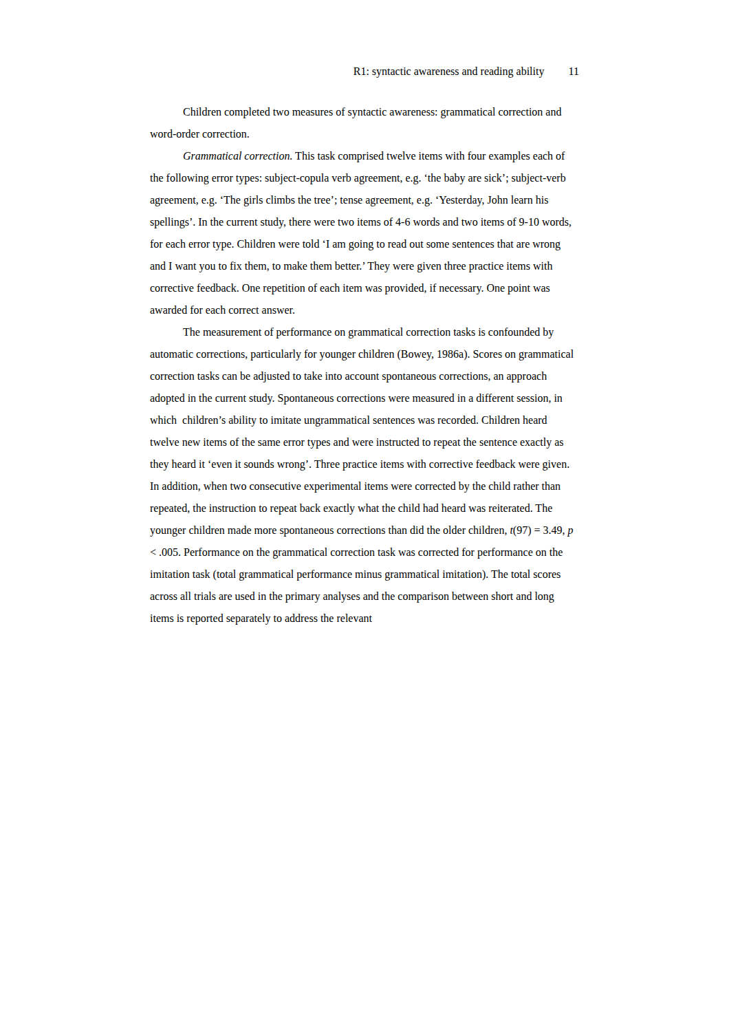R1: syntactic awareness and reading ability11
Children completed two measures of syntactic awareness: grammatical correction and word-order correction.
Grammatical correction. This task comprised twelve items with four examples each of the following error types: subject-copula verb agreement, e.g. ‘the baby are sick’; subject-verb agreement, e.g. ‘The girls climbs the tree’; tense agreement, e.g. ‘Yesterday, John learn his spellings’. In the current study, there were two items of 4-6 words and two items of 9-10 words, for each error type. Children were told ‘I am going to read out some sentences that are wrong and I want you to fix them, to make them better.’ They were given three practice items with corrective feedback. One repetition of each item was provided, if necessary. One point was awarded for each correct answer.
The measurement of performance on grammatical correction tasks is confounded by automatic corrections, particularly for younger children (Bowey, 1986a). Scores on grammatical correction tasks can be adjusted to take into account spontaneous corrections, an approach adopted in the current study. Spontaneous corrections were measured in a different session, in which children’s ability to imitate ungrammatical sentences was recorded. Children heard twelve new items of the same error types and were instructed to repeat the sentence exactly as they heard it ‘even it sounds wrong’. Three practice items with corrective feedback were given. In addition, when two consecutive experimental items were corrected by the child rather than repeated, the instruction to repeat back exactly what the child had heard was reiterated. The younger children made more spontaneous corrections than did the older children, t(97) = 3.49, p < .005. Performance on the grammatical correction task was corrected for performance on the imitation task (total grammatical performance minus grammatical imitation). The total scores across all trials are used in the primary analyses and the comparison between short and long items is reported separately to address the relevant